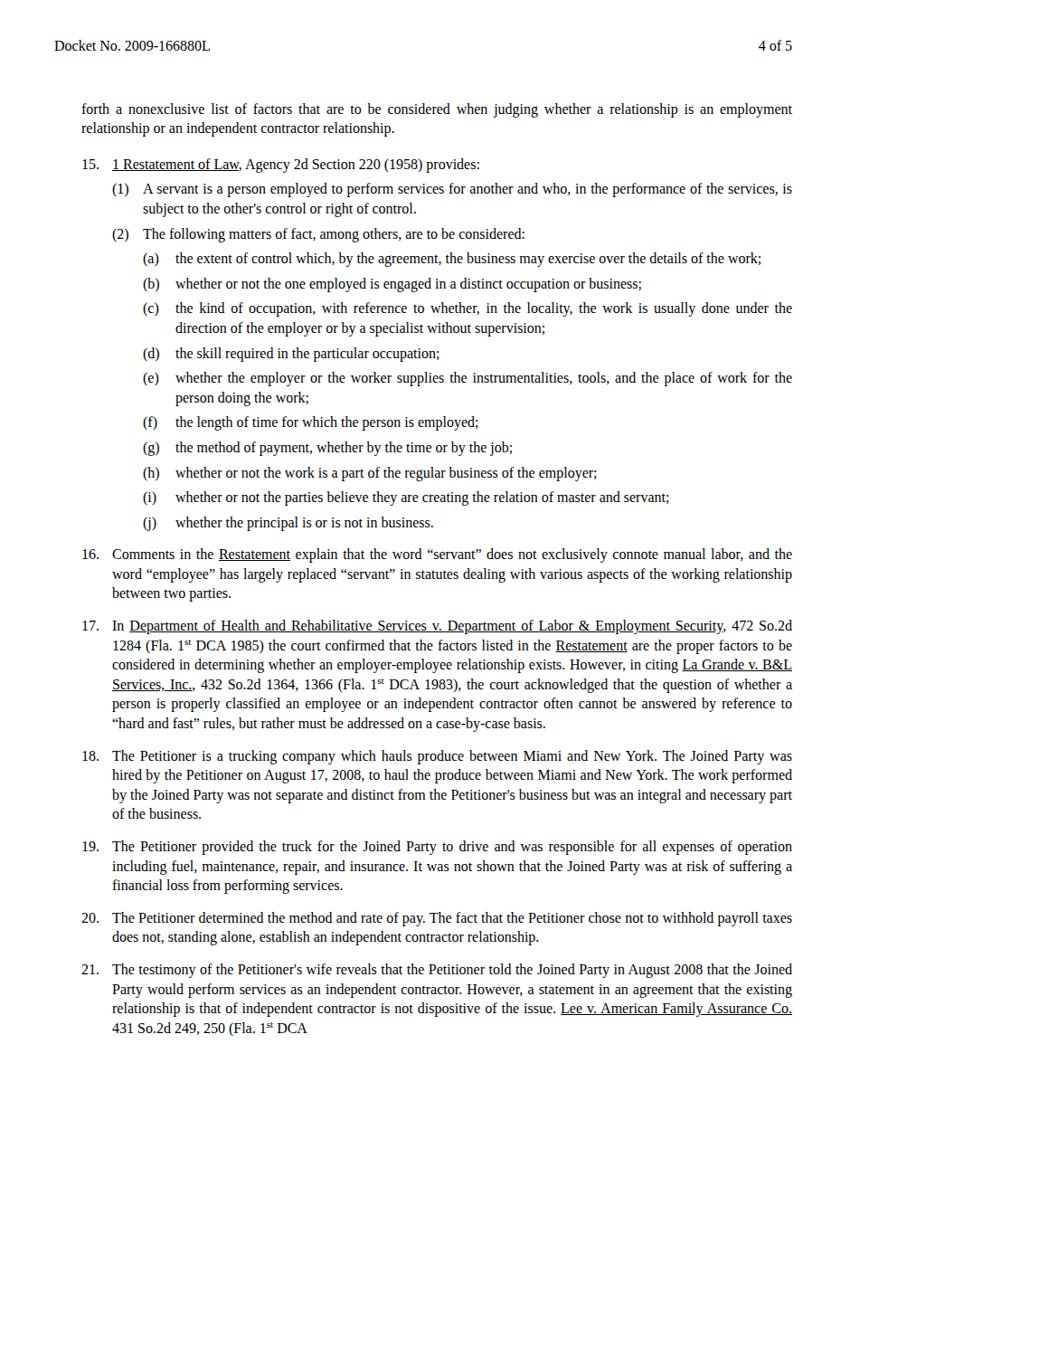Docket No. 2009-166880L 4 of 5
forth a nonexclusive list of factors that are to be considered when judging whether a relationship is an employment relationship or an independent contractor relationship.
1 Restatement of Law, Agency 2d Section 220 (1958) provides:
A servant is a person employed to perform services for another and who, in the performance of the services, is subject to the other's control or right of control.
The following matters of fact, among others, are to be considered:
the extent of control which, by the agreement, the business may exercise over the details of the work;
whether or not the one employed is engaged in a distinct occupation or business;
the kind of occupation, with reference to whether, in the locality, the work is usually done under the direction of the employer or by a specialist without supervision;
the skill required in the particular occupation;
whether the employer or the worker supplies the instrumentalities, tools, and the place of work for the person doing the work;
the length of time for which the person is employed;
the method of payment, whether by the time or by the job;
whether or not the work is a part of the regular business of the employer;
whether or not the parties believe they are creating the relation of master and servant;
whether the principal is or is not in business.
Comments in the Restatement explain that the word “servant” does not exclusively connote manual labor, and the word “employee” has largely replaced “servant” in statutes dealing with various aspects of the working relationship between two parties.
In Department of Health and Rehabilitative Services v. Department of Labor & Employment Security, 472 So.2d 1284 (Fla. 1st DCA 1985) the court confirmed that the factors listed in the Restatement are the proper factors to be considered in determining whether an employer-employee relationship exists. However, in citing La Grande v. B&L Services, Inc., 432 So.2d 1364, 1366 (Fla. 1st DCA 1983), the court acknowledged that the question of whether a person is properly classified an employee or an independent contractor often cannot be answered by reference to “hard and fast” rules, but rather must be addressed on a case-by-case basis.
The Petitioner is a trucking company which hauls produce between Miami and New York. The Joined Party was hired by the Petitioner on August 17, 2008, to haul the produce between Miami and New York. The work performed by the Joined Party was not separate and distinct from the Petitioner's business but was an integral and necessary part of the business.
The Petitioner provided the truck for the Joined Party to drive and was responsible for all expenses of operation including fuel, maintenance, repair, and insurance. It was not shown that the Joined Party was at risk of suffering a financial loss from performing services.
The Petitioner determined the method and rate of pay. The fact that the Petitioner chose not to withhold payroll taxes does not, standing alone, establish an independent contractor relationship.
The testimony of the Petitioner's wife reveals that the Petitioner told the Joined Party in August 2008 that the Joined Party would perform services as an independent contractor. However, a statement in an agreement that the existing relationship is that of independent contractor is not dispositive of the issue. Lee v. American Family Assurance Co. 431 So.2d 249, 250 (Fla. 1st DCA